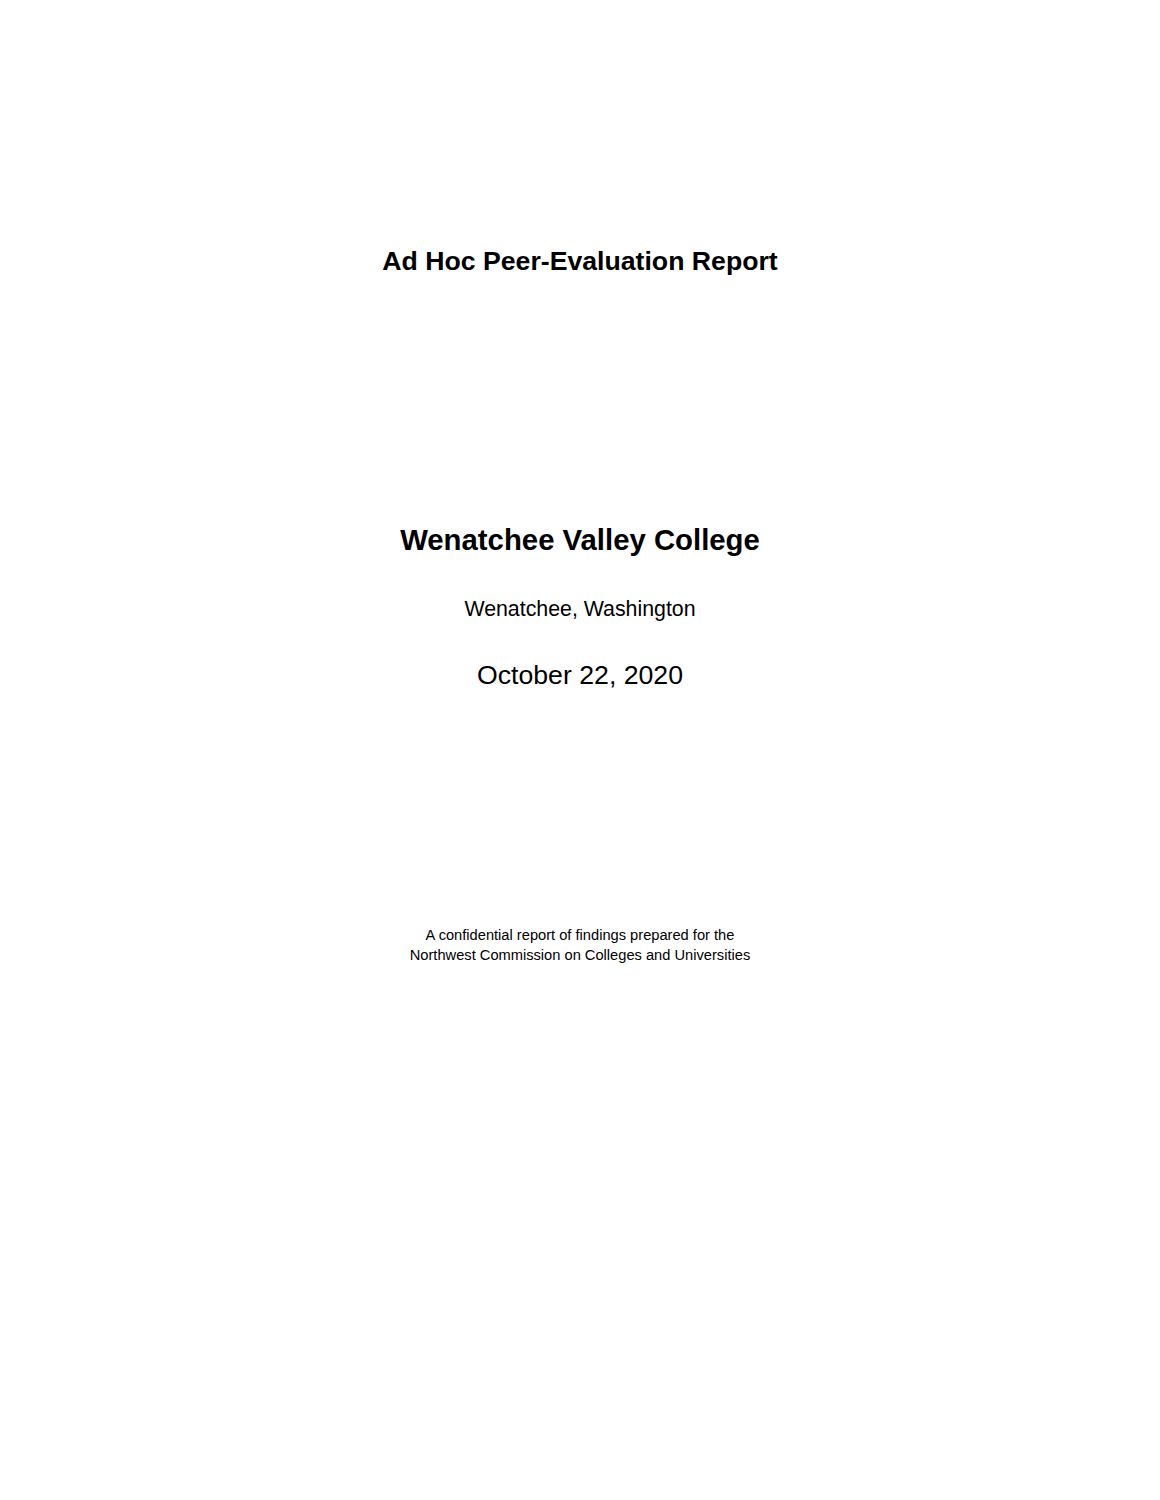Ad Hoc Peer-Evaluation Report
Wenatchee Valley College
Wenatchee, Washington
October 22, 2020
A confidential report of findings prepared for the
Northwest Commission on Colleges and Universities